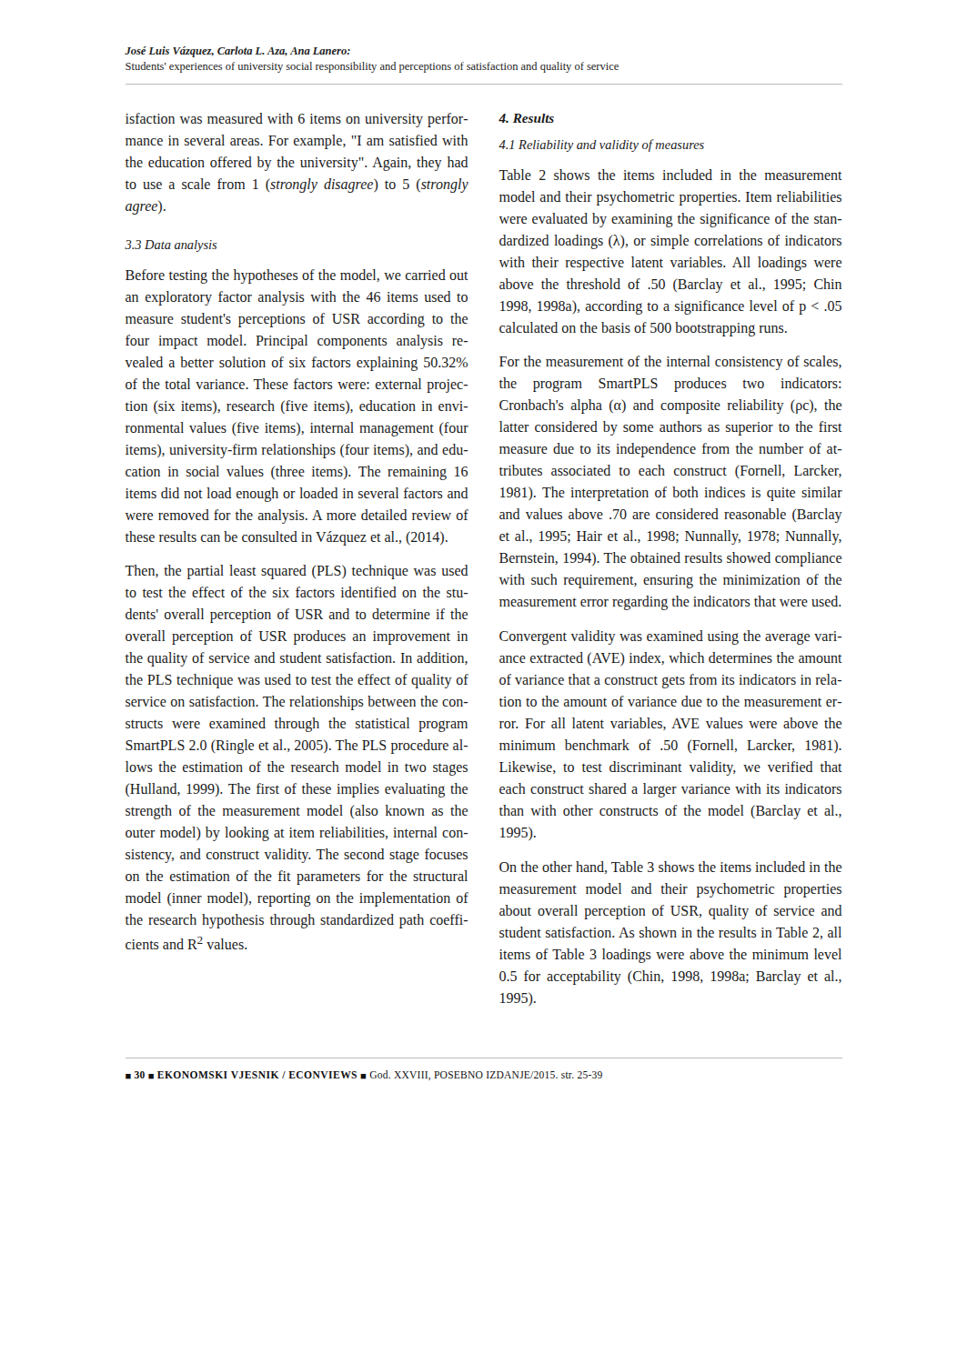José Luis Vázquez, Carlota L. Aza, Ana Lanero: Students' experiences of university social responsibility and perceptions of satisfaction and quality of service
isfaction was measured with 6 items on university performance in several areas. For example, "I am satisfied with the education offered by the university". Again, they had to use a scale from 1 (strongly disagree) to 5 (strongly agree).
3.3 Data analysis
Before testing the hypotheses of the model, we carried out an exploratory factor analysis with the 46 items used to measure student's perceptions of USR according to the four impact model. Principal components analysis revealed a better solution of six factors explaining 50.32% of the total variance. These factors were: external projection (six items), research (five items), education in environmental values (five items), internal management (four items), university-firm relationships (four items), and education in social values (three items). The remaining 16 items did not load enough or loaded in several factors and were removed for the analysis. A more detailed review of these results can be consulted in Vázquez et al., (2014).
Then, the partial least squared (PLS) technique was used to test the effect of the six factors identified on the students' overall perception of USR and to determine if the overall perception of USR produces an improvement in the quality of service and student satisfaction. In addition, the PLS technique was used to test the effect of quality of service on satisfaction. The relationships between the constructs were examined through the statistical program SmartPLS 2.0 (Ringle et al., 2005). The PLS procedure allows the estimation of the research model in two stages (Hulland, 1999). The first of these implies evaluating the strength of the measurement model (also known as the outer model) by looking at item reliabilities, internal consistency, and construct validity. The second stage focuses on the estimation of the fit parameters for the structural model (inner model), reporting on the implementation of the research hypothesis through standardized path coefficients and R2 values.
4. Results
4.1 Reliability and validity of measures
Table 2 shows the items included in the measurement model and their psychometric properties. Item reliabilities were evaluated by examining the significance of the standardized loadings (λ), or simple correlations of indicators with their respective latent variables. All loadings were above the threshold of .50 (Barclay et al., 1995; Chin 1998, 1998a), according to a significance level of p < .05 calculated on the basis of 500 bootstrapping runs.
For the measurement of the internal consistency of scales, the program SmartPLS produces two indicators: Cronbach's alpha (α) and composite reliability (ρc), the latter considered by some authors as superior to the first measure due to its independence from the number of attributes associated to each construct (Fornell, Larcker, 1981). The interpretation of both indices is quite similar and values above .70 are considered reasonable (Barclay et al., 1995; Hair et al., 1998; Nunnally, 1978; Nunnally, Bernstein, 1994). The obtained results showed compliance with such requirement, ensuring the minimization of the measurement error regarding the indicators that were used.
Convergent validity was examined using the average variance extracted (AVE) index, which determines the amount of variance that a construct gets from its indicators in relation to the amount of variance due to the measurement error. For all latent variables, AVE values were above the minimum benchmark of .50 (Fornell, Larcker, 1981). Likewise, to test discriminant validity, we verified that each construct shared a larger variance with its indicators than with other constructs of the model (Barclay et al., 1995).
On the other hand, Table 3 shows the items included in the measurement model and their psychometric properties about overall perception of USR, quality of service and student satisfaction. As shown in the results in Table 2, all items of Table 3 loadings were above the minimum level 0.5 for acceptability (Chin, 1998, 1998a; Barclay et al., 1995).
■ 30 ■ EKONOMSKI VJESNIK / ECONVIEWS ■ God. XXVIII, POSEBNO IZDANJE/2015. str. 25-39